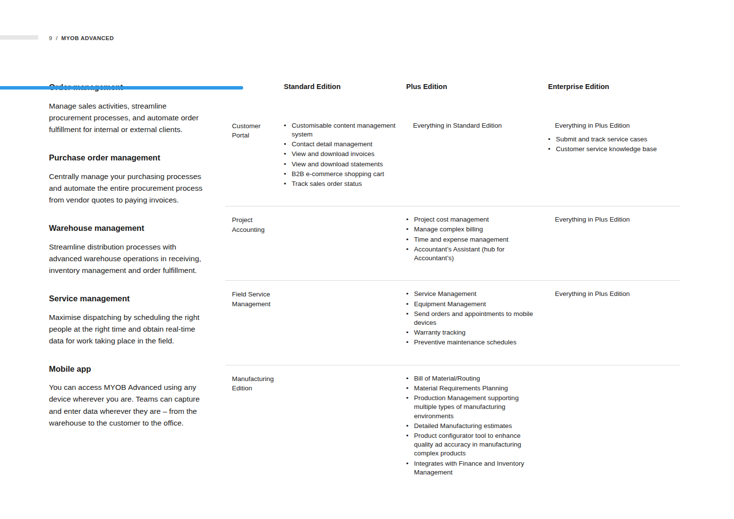9 / MYOB ADVANCED
Order management
Manage sales activities, streamline procurement processes, and automate order fulfillment for internal or external clients.
Purchase order management
Centrally manage your purchasing processes and automate the entire procurement process from vendor quotes to paying invoices.
Warehouse management
Streamline distribution processes with advanced warehouse operations in receiving, inventory management and order fulfillment.
Service management
Maximise dispatching by scheduling the right people at the right time and obtain real-time data for work taking place in the field.
Mobile app
You can access MYOB Advanced using any device wherever you are. Teams can capture and enter data wherever they are – from the warehouse to the customer to the office.
| | Standard Edition | Plus Edition | Enterprise Edition |
| --- | --- | --- | --- |
| Customer Portal | Customisable content management system Contact detail management View and download invoices View and download statements B2B e-commerce shopping cart Track sales order status | Everything in Standard Edition | Everything in Plus Edition Submit and track service cases Customer service knowledge base |
| Project Accounting | | Project cost management Manage complex billing Time and expense management Accountant’s Assistant (hub for Accountant’s) | Everything in Plus Edition |
| Field Service Management | | Service Management Equipment Management Send orders and appointments to mobile devices Warranty tracking Preventive maintenance schedules | Everything in Plus Edition |
| Manufacturing Edition | | Bill of Material/Routing Material Requirements Planning Production Management supporting multiple types of manufacturing environments Detailed Manufacturing estimates Product configurator tool to enhance quality ad accuracy in manufacturing complex products Integrates with Finance and Inventory Management | |